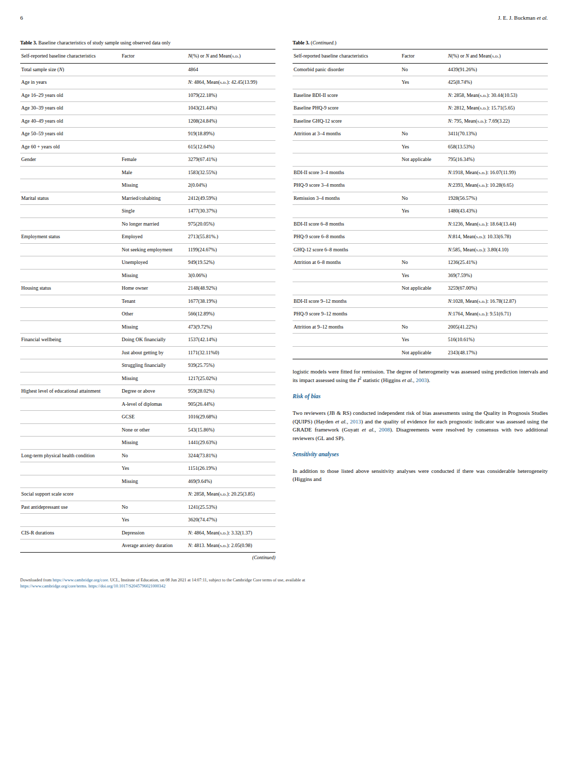6
J. E. J. Buckman et al.
Table 3. Baseline characteristics of study sample using observed data only
| Self-reported baseline characteristics | Factor | N (%) or N and Mean( s.d. ) |
| --- | --- | --- |
| Total sample size ( N ) | | 4864 |
| Age in years | | N : 4864, Mean( s.d. ): 42.45(13.99) |
| Age 16–29 years old | | 1079(22.18%) |
| Age 30–39 years old | | 1043(21.44%) |
| Age 40–49 years old | | 1208(24.84%) |
| Age 50–59 years old | | 919(18.89%) |
| Age 60 + years old | | 615(12.64%) |
| Gender | Female | 3279(67.41%) |
| | Male | 1583(32.55%) |
| | Missing | 2(0.04%) |
| Marital status | Married/cohabiting | 2412(49.59%) |
| | Single | 1477(30.37%) |
| | No longer married | 975(20.05%) |
| Employment status | Employed | 2713(55.81%.) |
| | Not seeking employment | 1199(24.67%) |
| | Unemployed | 949(19.52%) |
| | Missing | 3(0.06%) |
| Housing status | Home owner | 2148(48.92%) |
| | Tenant | 1677(38.19%) |
| | Other | 566(12.89%) |
| | Missing | 473(9.72%) |
| Financial wellbeing | Doing OK financially | 1537(42.14%) |
| | Just about getting by | 1171(32.11%0) |
| | Struggling financially | 939(25.75%) |
| | Missing | 1217(25.02%) |
| Highest level of educational attainment | Degree or above | 959(28.02%) |
| | A-level of diplomas | 905(26.44%) |
| | GCSE | 1016(29.68%) |
| | None or other | 543(15.86%) |
| | Missing | 1441(29.63%) |
| Long-term physical health condition | No | 3244(73.81%) |
| | Yes | 1151(26.19%) |
| | Missing | 469(9.64%) |
| Social support scale score | | N : 2858, Mean( s.d. ): 20.25(3.85) |
| Past antidepressant use | No | 1241(25.53%) |
| | Yes | 3620(74.47%) |
| CIS-R durations | Depression | N : 4864, Mean( s.d. ): 3.32(1.37) |
| | Average anxiety duration | N : 4813. Mean( s.d. ): 2.05(0.98) |
(Continued)
Table 3. (Continued.)
| Self-reported baseline characteristics | Factor | N (%) or N and Mean( s.d. ) |
| --- | --- | --- |
| Comorbid panic disorder | No | 4439(91.26%) |
| | Yes | 425(8.74%) |
| Baseline BDI-II score | | N : 2858, Mean( s.d. ): 30.44(10.53) |
| Baseline PHQ-9 score | | N : 2812, Mean( s.d. ): 15.71(5.65) |
| Baseline GHQ-12 score | | N : 795, Mean( s.d. ): 7.69(3.22) |
| Attrition at 3–4 months | No | 3411(70.13%) |
| | Yes | 658(13.53%) |
| | Not applicable | 795(16.34%) |
| BDI-II score 3–4 months | | N :1918, Mean( s.d. ): 16.07(11.99) |
| PHQ-9 score 3–4 months | | N :2393, Mean( s.d. ): 10.28(6.65) |
| Remission 3–4 months | No | 1928(56.57%) |
| | Yes | 1480(43.43%) |
| BDI-II score 6–8 months | | N :1236, Mean( s.d. ): 18.64(13.44) |
| PHQ-9 score 6–8 months | | N :814, Mean( s.d. ): 10.33(6.78) |
| GHQ-12 score 6–8 months | | N :585, Mean( s.d. ): 3.80(4.10) |
| Attrition at 6–8 months | No | 1236(25.41%) |
| | Yes | 369(7.59%) |
| | Not applicable | 3259(67.00%) |
| BDI-II score 9–12 months | | N :1028, Mean( s.d. ): 16.78(12.87) |
| PHQ-9 score 9–12 months | | N :1764, Mean( s.d. ): 9.51(6.71) |
| Attrition at 9–12 months | No | 2005(41.22%) |
| | Yes | 516(10.61%) |
| | Not applicable | 2343(48.17%) |
logistic models were fitted for remission. The degree of heterogeneity was assessed using prediction intervals and its impact assessed using the I2 statistic (Higgins et al., 2003).
Risk of bias
Two reviewers (JB & RS) conducted independent risk of bias assessments using the Quality in Prognosis Studies (QUIPS) (Hayden et al., 2013) and the quality of evidence for each prognostic indicator was assessed using the GRADE framework (Guyatt et al., 2008). Disagreements were resolved by consensus with two additional reviewers (GL and SP).
Sensitivity analyses
In addition to those listed above sensitivity analyses were conducted if there was considerable heterogeneity (Higgins and
Downloaded from https://www.cambridge.org/core. UCL, Institute of Education, on 08 Jun 2021 at 14:07:11, subject to the Cambridge Core terms of use, available at
https://www.cambridge.org/core/terms. https://doi.org/10.1017/S2045796021000342